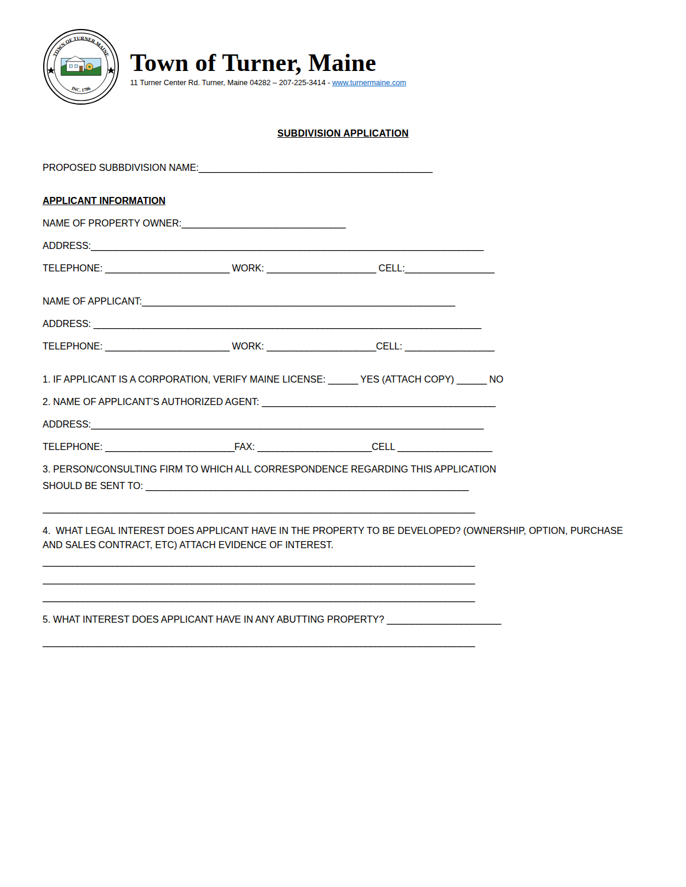TOWN OF TURNER MAINE INC. 1786
Town of Turner, Maine
11 Turner Center Rd. Turner, Maine 04282 – 207-225-3414 - www.turnermaine.com
SUBDIVISION APPLICATION
PROPOSED SUBBDIVISION NAME:_______________________________________________
APPLICANT INFORMATION
NAME OF PROPERTY OWNER:_________________________________
ADDRESS:_______________________________________________________________________________
TELEPHONE: _________________________ WORK: ______________________ CELL:__________________
NAME OF APPLICANT:_______________________________________________________________
ADDRESS: ______________________________________________________________________________
TELEPHONE: _________________________ WORK: ______________________CELL: __________________
1. IF APPLICANT IS A CORPORATION, VERIFY MAINE LICENSE: ______ YES (ATTACH COPY) ______ NO
2. NAME OF APPLICANT’S AUTHORIZED AGENT: _______________________________________________
ADDRESS:_______________________________________________________________________________
TELEPHONE: __________________________FAX: _______________________CELL ___________________
3. PERSON/CONSULTING FIRM TO WHICH ALL CORRESPONDENCE REGARDING THIS APPLICATION
SHOULD BE SENT TO: _________________________________________________________________
_______________________________________________________________________________________
4. WHAT LEGAL INTEREST DOES APPLICANT HAVE IN THE PROPERTY TO BE DEVELOPED? (OWNERSHIP, OPTION, PURCHASE AND SALES CONTRACT, ETC) ATTACH EVIDENCE OF INTEREST.
_______________________________________________________________________________________
_______________________________________________________________________________________
_______________________________________________________________________________________
5. WHAT INTEREST DOES APPLICANT HAVE IN ANY ABUTTING PROPERTY? _______________________
_______________________________________________________________________________________